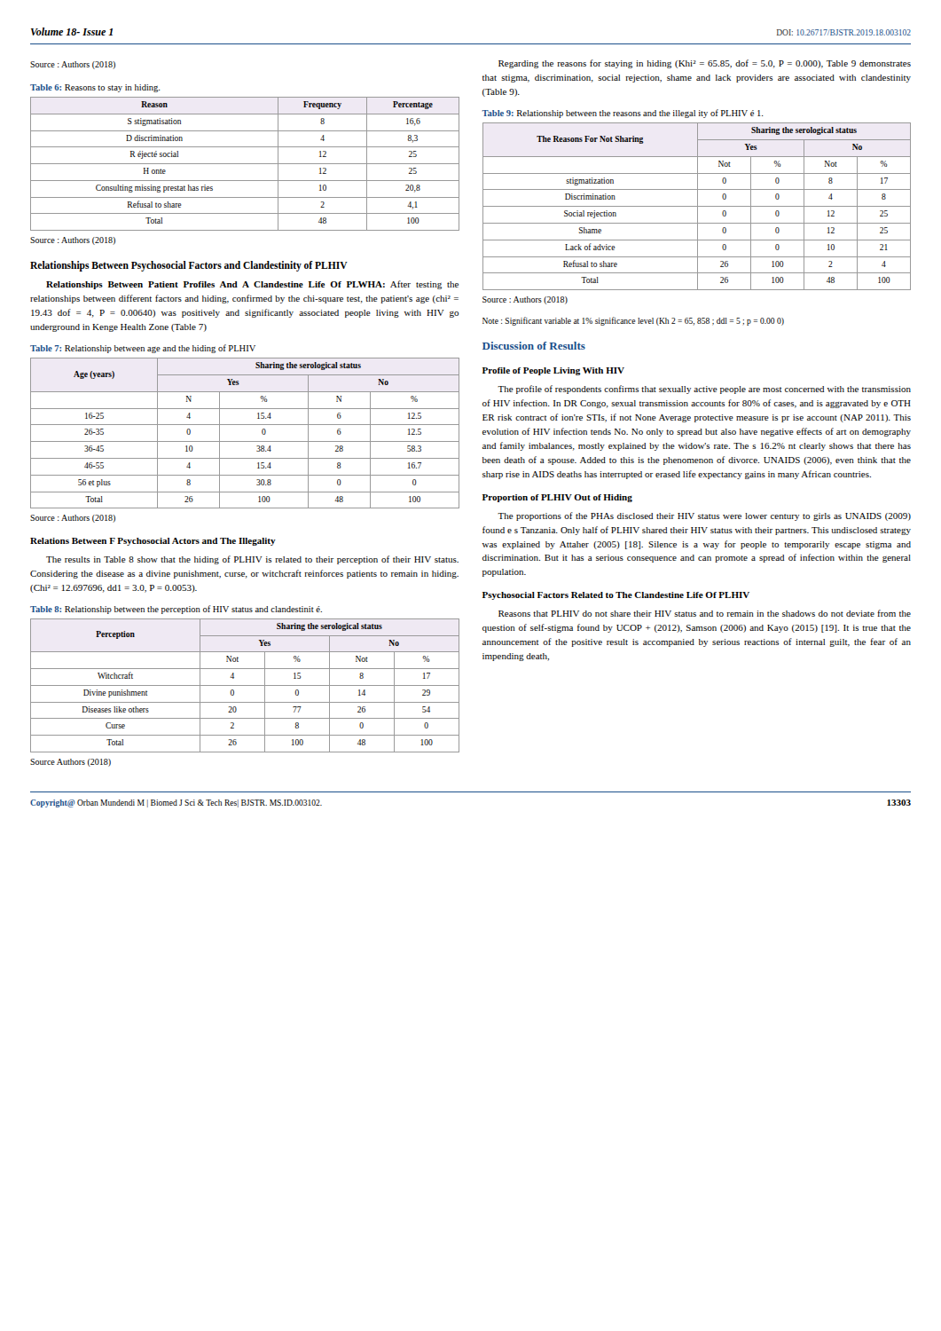Volume 18- Issue 1
DOI: 10.26717/BJSTR.2019.18.003102
Source : Authors (2018)
Table 6: Reasons to stay in hiding.
| Reason | Frequency | Percentage |
| --- | --- | --- |
| S stigmatisation | 8 | 16,6 |
| D discrimination | 4 | 8,3 |
| R éjecté social | 12 | 25 |
| H onte | 12 | 25 |
| Consulting missing prestat has ries | 10 | 20,8 |
| Refusal to share | 2 | 4,1 |
| Total | 48 | 100 |
Source : Authors (2018)
Relationships Between Psychosocial Factors and Clandestinity of PLHIV
Relationships Between Patient Profiles And A Clandestine Life Of PLWHA: After testing the relationships between different factors and hiding, confirmed by the chi-square test, the patient's age (chi² = 19.43 dof = 4, P = 0.00640) was positively and significantly associated people living with HIV go underground in Kenge Health Zone (Table 7)
Table 7: Relationship between age and the hiding of PLHIV
| Age (years) | Sharing the serological status |
| --- | --- |
| Yes | No |
| | N | % | N | % |
| 16-25 | 4 | 15.4 | 6 | 12.5 |
| 26-35 | 0 | 0 | 6 | 12.5 |
| 36-45 | 10 | 38.4 | 28 | 58.3 |
| 46-55 | 4 | 15.4 | 8 | 16.7 |
| 56 et plus | 8 | 30.8 | 0 | 0 |
| Total | 26 | 100 | 48 | 100 |
Source : Authors (2018)
Relations Between F Psychosocial Actors and The Illegality
The results in Table 8 show that the hiding of PLHIV is related to their perception of their HIV status. Considering the disease as a divine punishment, curse, or witchcraft reinforces patients to remain in hiding. (Chi² = 12.697696, dd1 = 3.0, P = 0.0053).
Table 8: Relationship between the perception of HIV status and clandestinit é.
| Perception | Sharing the serological status |
| --- | --- |
| Yes | No |
| | Not | % | Not | % |
| Witchcraft | 4 | 15 | 8 | 17 |
| Divine punishment | 0 | 0 | 14 | 29 |
| Diseases like others | 20 | 77 | 26 | 54 |
| Curse | 2 | 8 | 0 | 0 |
| Total | 26 | 100 | 48 | 100 |
Source Authors (2018)
Regarding the reasons for staying in hiding (Khi² = 65.85, dof = 5.0, P = 0.000), Table 9 demonstrates that stigma, discrimination, social rejection, shame and lack providers are associated with clandestinity (Table 9).
Table 9: Relationship between the reasons and the illegal ity of PLHIV é 1.
| The Reasons For Not Sharing | Sharing the serological status |
| --- | --- |
| Yes | No |
| | Not | % | Not | % |
| stigmatization | 0 | 0 | 8 | 17 |
| Discrimination | 0 | 0 | 4 | 8 |
| Social rejection | 0 | 0 | 12 | 25 |
| Shame | 0 | 0 | 12 | 25 |
| Lack of advice | 0 | 0 | 10 | 21 |
| Refusal to share | 26 | 100 | 2 | 4 |
| Total | 26 | 100 | 48 | 100 |
Source : Authors (2018)
Note : Significant variable at 1% significance level (Kh 2 = 65, 858 ; ddl = 5 ; p = 0.00 0)
Discussion of Results
Profile of People Living With HIV
The profile of respondents confirms that sexually active people are most concerned with the transmission of HIV infection. In DR Congo, sexual transmission accounts for 80% of cases, and is aggravated by e OTH ER risk contract of ion're STIs, if not None Average protective measure is pr ise account (NAP 2011). This evolution of HIV infection tends No. No only to spread but also have negative effects of art on demography and family imbalances, mostly explained by the widow's rate. The s 16.2% nt clearly shows that there has been death of a spouse. Added to this is the phenomenon of divorce. UNAIDS (2006), even think that the sharp rise in AIDS deaths has interrupted or erased life expectancy gains in many African countries.
Proportion of PLHIV Out of Hiding
The proportions of the PHAs disclosed their HIV status were lower century to girls as UNAIDS (2009) found e s Tanzania. Only half of PLHIV shared their HIV status with their partners. This undisclosed strategy was explained by Attaher (2005) [18]. Silence is a way for people to temporarily escape stigma and discrimination. But it has a serious consequence and can promote a spread of infection within the general population.
Psychosocial Factors Related to The Clandestine Life Of PLHIV
Reasons that PLHIV do not share their HIV status and to remain in the shadows do not deviate from the question of self-stigma found by UCOP + (2012), Samson (2006) and Kayo (2015) [19]. It is true that the announcement of the positive result is accompanied by serious reactions of internal guilt, the fear of an impending death,
Copyright@ Orban Mundendi M | Biomed J Sci & Tech Res| BJSTR. MS.ID.003102.
13303